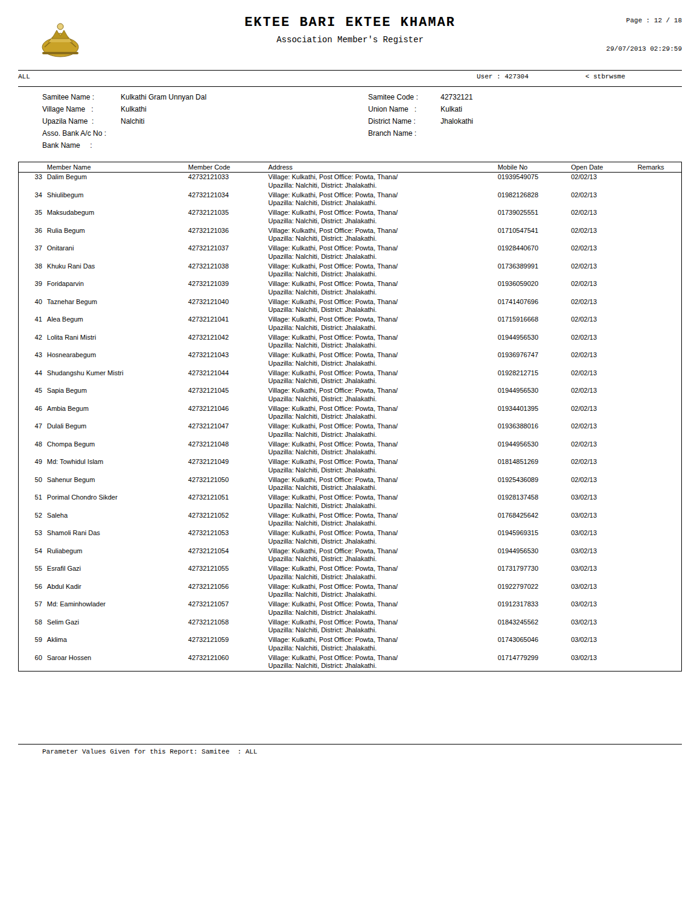Page : 12 / 18
EKTEE BARI EKTEE KHAMAR
Association Member's Register
29/07/2013 02:29:59
ALL User : 427304 < stbrwsme
Samitee Name : Kulkathi Gram Unnyan Dal
Village Name : Kulkathi
Upazila Name : Nalchiti
Asso. Bank A/c No :
Bank Name :
Samitee Code : 42732121
Union Name : Kulkati
District Name : Jhalokathi
Branch Name :
| | Member Name | Member Code | Address | Mobile No | Open Date | Remarks |
| --- | --- | --- | --- | --- | --- | --- |
| 33 | Dalim Begum | 42732121033 | Village: Kulkathi, Post Office: Powta, Thana/ Upazilla: Nalchiti, District: Jhalakathi. | 01939549075 | 02/02/13 | |
| 34 | Shiulibegum | 42732121034 | Village: Kulkathi, Post Office: Powta, Thana/ Upazilla: Nalchiti, District: Jhalakathi. | 01982126828 | 02/02/13 | |
| 35 | Maksudabegum | 42732121035 | Village: Kulkathi, Post Office: Powta, Thana/ Upazilla: Nalchiti, District: Jhalakathi. | 01739025551 | 02/02/13 | |
| 36 | Rulia Begum | 42732121036 | Village: Kulkathi, Post Office: Powta, Thana/ Upazilla: Nalchiti, District: Jhalakathi. | 01710547541 | 02/02/13 | |
| 37 | Onitarani | 42732121037 | Village: Kulkathi, Post Office: Powta, Thana/ Upazilla: Nalchiti, District: Jhalakathi. | 01928440670 | 02/02/13 | |
| 38 | Khuku Rani Das | 42732121038 | Village: Kulkathi, Post Office: Powta, Thana/ Upazilla: Nalchiti, District: Jhalakathi. | 01736389991 | 02/02/13 | |
| 39 | Foridaparvin | 42732121039 | Village: Kulkathi, Post Office: Powta, Thana/ Upazilla: Nalchiti, District: Jhalakathi. | 01936059020 | 02/02/13 | |
| 40 | Taznehar Begum | 42732121040 | Village: Kulkathi, Post Office: Powta, Thana/ Upazilla: Nalchiti, District: Jhalakathi. | 01741407696 | 02/02/13 | |
| 41 | Alea Begum | 42732121041 | Village: Kulkathi, Post Office: Powta, Thana/ Upazilla: Nalchiti, District: Jhalakathi. | 01715916668 | 02/02/13 | |
| 42 | Lolita Rani Mistri | 42732121042 | Village: Kulkathi, Post Office: Powta, Thana/ Upazilla: Nalchiti, District: Jhalakathi. | 01944956530 | 02/02/13 | |
| 43 | Hosnearabegum | 42732121043 | Village: Kulkathi, Post Office: Powta, Thana/ Upazilla: Nalchiti, District: Jhalakathi. | 01936976747 | 02/02/13 | |
| 44 | Shudangshu Kumer Mistri | 42732121044 | Village: Kulkathi, Post Office: Powta, Thana/ Upazilla: Nalchiti, District: Jhalakathi. | 01928212715 | 02/02/13 | |
| 45 | Sapia Begum | 42732121045 | Village: Kulkathi, Post Office: Powta, Thana/ Upazilla: Nalchiti, District: Jhalakathi. | 01944956530 | 02/02/13 | |
| 46 | Ambia Begum | 42732121046 | Village: Kulkathi, Post Office: Powta, Thana/ Upazilla: Nalchiti, District: Jhalakathi. | 01934401395 | 02/02/13 | |
| 47 | Dulali Begum | 42732121047 | Village: Kulkathi, Post Office: Powta, Thana/ Upazilla: Nalchiti, District: Jhalakathi. | 01936388016 | 02/02/13 | |
| 48 | Chompa Begum | 42732121048 | Village: Kulkathi, Post Office: Powta, Thana/ Upazilla: Nalchiti, District: Jhalakathi. | 01944956530 | 02/02/13 | |
| 49 | Md: Towhidul Islam | 42732121049 | Village: Kulkathi, Post Office: Powta, Thana/ Upazilla: Nalchiti, District: Jhalakathi. | 01814851269 | 02/02/13 | |
| 50 | Sahenur Begum | 42732121050 | Village: Kulkathi, Post Office: Powta, Thana/ Upazilla: Nalchiti, District: Jhalakathi. | 01925436089 | 02/02/13 | |
| 51 | Porimal Chondro Sikder | 42732121051 | Village: Kulkathi, Post Office: Powta, Thana/ Upazilla: Nalchiti, District: Jhalakathi. | 01928137458 | 03/02/13 | |
| 52 | Saleha | 42732121052 | Village: Kulkathi, Post Office: Powta, Thana/ Upazilla: Nalchiti, District: Jhalakathi. | 01768425642 | 03/02/13 | |
| 53 | Shamoli Rani Das | 42732121053 | Village: Kulkathi, Post Office: Powta, Thana/ Upazilla: Nalchiti, District: Jhalakathi. | 01945969315 | 03/02/13 | |
| 54 | Ruliabegum | 42732121054 | Village: Kulkathi, Post Office: Powta, Thana/ Upazilla: Nalchiti, District: Jhalakathi. | 01944956530 | 03/02/13 | |
| 55 | Esrafil Gazi | 42732121055 | Village: Kulkathi, Post Office: Powta, Thana/ Upazilla: Nalchiti, District: Jhalakathi. | 01731797730 | 03/02/13 | |
| 56 | Abdul Kadir | 42732121056 | Village: Kulkathi, Post Office: Powta, Thana/ Upazilla: Nalchiti, District: Jhalakathi. | 01922797022 | 03/02/13 | |
| 57 | Md: Eaminhowlader | 42732121057 | Village: Kulkathi, Post Office: Powta, Thana/ Upazilla: Nalchiti, District: Jhalakathi. | 01912317833 | 03/02/13 | |
| 58 | Selim Gazi | 42732121058 | Village: Kulkathi, Post Office: Powta, Thana/ Upazilla: Nalchiti, District: Jhalakathi. | 01843245562 | 03/02/13 | |
| 59 | Aklima | 42732121059 | Village: Kulkathi, Post Office: Powta, Thana/ Upazilla: Nalchiti, District: Jhalakathi. | 01743065046 | 03/02/13 | |
| 60 | Saroar Hossen | 42732121060 | Village: Kulkathi, Post Office: Powta, Thana/ Upazilla: Nalchiti, District: Jhalakathi. | 01714779299 | 03/02/13 | |
Parameter Values Given for this Report: Samitee : ALL